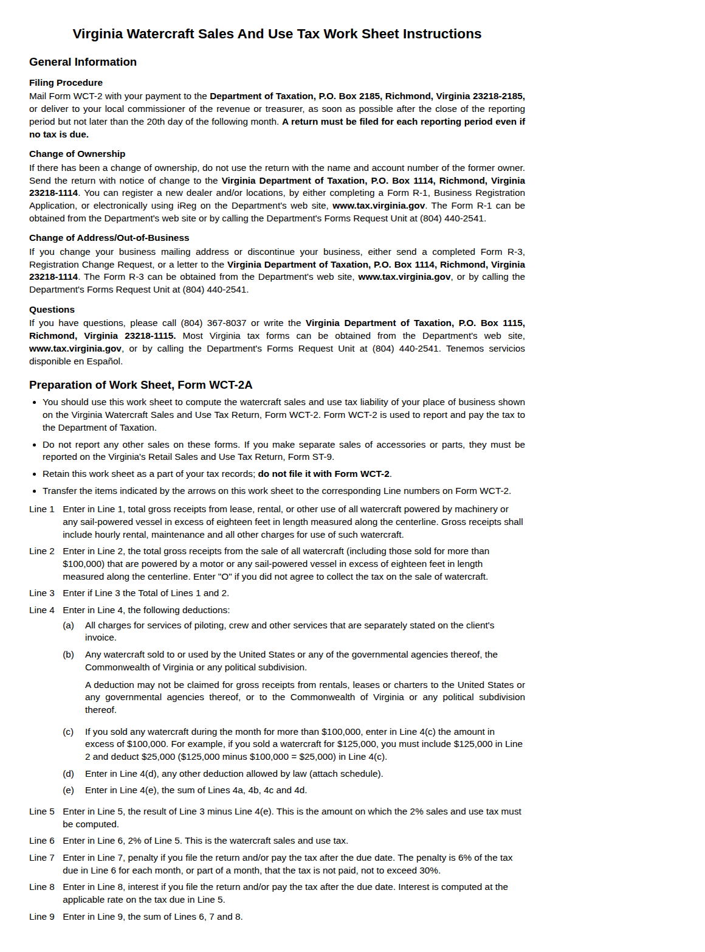Virginia Watercraft Sales And Use Tax Work Sheet Instructions
General Information
Filing Procedure
Mail Form WCT-2 with your payment to the Department of Taxation, P.O. Box 2185, Richmond, Virginia 23218-2185, or deliver to your local commissioner of the revenue or treasurer, as soon as possible after the close of the reporting period but not later than the 20th day of the following month. A return must be filed for each reporting period even if no tax is due.
Change of Ownership
If there has been a change of ownership, do not use the return with the name and account number of the former owner. Send the return with notice of change to the Virginia Department of Taxation, P.O. Box 1114, Richmond, Virginia 23218-1114. You can register a new dealer and/or locations, by either completing a Form R-1, Business Registration Application, or electronically using iReg on the Department's web site, www.tax.virginia.gov. The Form R-1 can be obtained from the Department's web site or by calling the Department's Forms Request Unit at (804) 440-2541.
Change of Address/Out-of-Business
If you change your business mailing address or discontinue your business, either send a completed Form R-3, Registration Change Request, or a letter to the Virginia Department of Taxation, P.O. Box 1114, Richmond, Virginia 23218-1114. The Form R-3 can be obtained from the Department's web site, www.tax.virginia.gov, or by calling the Department's Forms Request Unit at (804) 440-2541.
Questions
If you have questions, please call (804) 367-8037 or write the Virginia Department of Taxation, P.O. Box 1115, Richmond, Virginia 23218-1115. Most Virginia tax forms can be obtained from the Department's web site, www.tax.virginia.gov, or by calling the Department's Forms Request Unit at (804) 440-2541. Tenemos servicios disponible en Español.
Preparation of Work Sheet, Form WCT-2A
You should use this work sheet to compute the watercraft sales and use tax liability of your place of business shown on the Virginia Watercraft Sales and Use Tax Return, Form WCT-2. Form WCT-2 is used to report and pay the tax to the Department of Taxation.
Do not report any other sales on these forms. If you make separate sales of accessories or parts, they must be reported on the Virginia's Retail Sales and Use Tax Return, Form ST-9.
Retain this work sheet as a part of your tax records; do not file it with Form WCT-2.
Transfer the items indicated by the arrows on this work sheet to the corresponding Line numbers on Form WCT-2.
| Line 1 | Enter in Line 1, total gross receipts from lease, rental, or other use of all watercraft powered by machinery or any sail-powered vessel in excess of eighteen feet in length measured along the centerline. Gross receipts shall include hourly rental, maintenance and all other charges for use of such watercraft. |
| Line 2 | Enter in Line 2, the total gross receipts from the sale of all watercraft (including those sold for more than $100,000) that are powered by a motor or any sail-powered vessel in excess of eighteen feet in length measured along the centerline. Enter "O" if you did not agree to collect the tax on the sale of watercraft. |
| Line 3 | Enter if Line 3 the Total of Lines 1 and 2. |
| Line 4 | Enter in Line 4, the following deductions: / (a) / All charges for services of piloting, crew and other services that are separately stated on the client's invoice. / / (b) / Any watercraft sold to or used by the United States or any of the governmental agencies thereof, the Commonwealth of Virginia or any political subdivision. A deduction may not be claimed for gross receipts from rentals, leases or charters to the United States or any governmental agencies thereof, or to the Commonwealth of Virginia or any political subdivision thereof. / / (c) / If you sold any watercraft during the month for more than $100,000, enter in Line 4(c) the amount in excess of $100,000. For example, if you sold a watercraft for $125,000, you must include $125,000 in Line 2 and deduct $25,000 ($125,000 minus $100,000 = $25,000) in Line 4(c). / / (d) / Enter in Line 4(d), any other deduction allowed by law (attach schedule). / / (e) / Enter in Line 4(e), the sum of Lines 4a, 4b, 4c and 4d. / |
| Line 5 | Enter in Line 5, the result of Line 3 minus Line 4(e). This is the amount on which the 2% sales and use tax must be computed. |
| Line 6 | Enter in Line 6, 2% of Line 5. This is the watercraft sales and use tax. |
| Line 7 | Enter in Line 7, penalty if you file the return and/or pay the tax after the due date. The penalty is 6% of the tax due in Line 6 for each month, or part of a month, that the tax is not paid, not to exceed 30%. |
| Line 8 | Enter in Line 8, interest if you file the return and/or pay the tax after the due date. Interest is computed at the applicable rate on the tax due in Line 5. |
| Line 9 | Enter in Line 9, the sum of Lines 6, 7 and 8. |